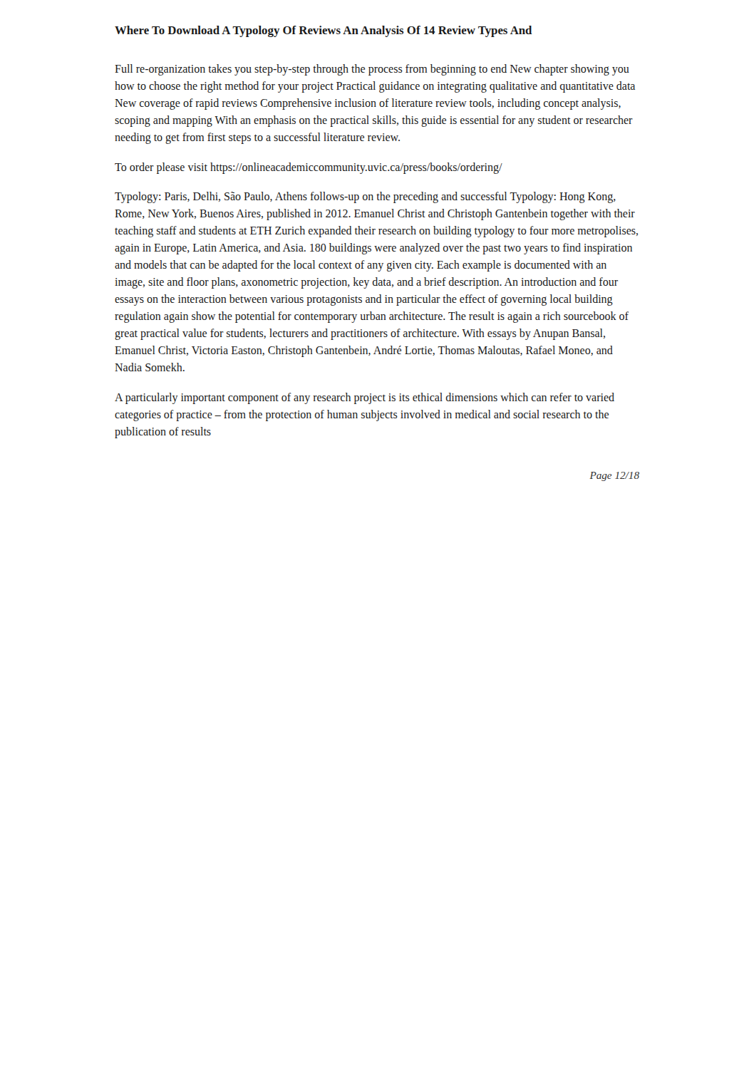Where To Download A Typology Of Reviews An Analysis Of 14 Review Types And
Full re-organization takes you step-by-step through the process from beginning to end New chapter showing you how to choose the right method for your project Practical guidance on integrating qualitative and quantitative data New coverage of rapid reviews Comprehensive inclusion of literature review tools, including concept analysis, scoping and mapping With an emphasis on the practical skills, this guide is essential for any student or researcher needing to get from first steps to a successful literature review.
To order please visit https://onlineacademiccommunity.uvic.ca/press/books/ordering/
Typology: Paris, Delhi, São Paulo, Athens follows-up on the preceding and successful Typology: Hong Kong, Rome, New York, Buenos Aires, published in 2012. Emanuel Christ and Christoph Gantenbein together with their teaching staff and students at ETH Zurich expanded their research on building typology to four more metropolises, again in Europe, Latin America, and Asia. 180 buildings were analyzed over the past two years to find inspiration and models that can be adapted for the local context of any given city. Each example is documented with an image, site and floor plans, axonometric projection, key data, and a brief description. An introduction and four essays on the interaction between various protagonists and in particular the effect of governing local building regulation again show the potential for contemporary urban architecture. The result is again a rich sourcebook of great practical value for students, lecturers and practitioners of architecture. With essays by Anupan Bansal, Emanuel Christ, Victoria Easton, Christoph Gantenbein, André Lortie, Thomas Maloutas, Rafael Moneo, and Nadia Somekh.
A particularly important component of any research project is its ethical dimensions which can refer to varied categories of practice – from the protection of human subjects involved in medical and social research to the publication of results
Page 12/18